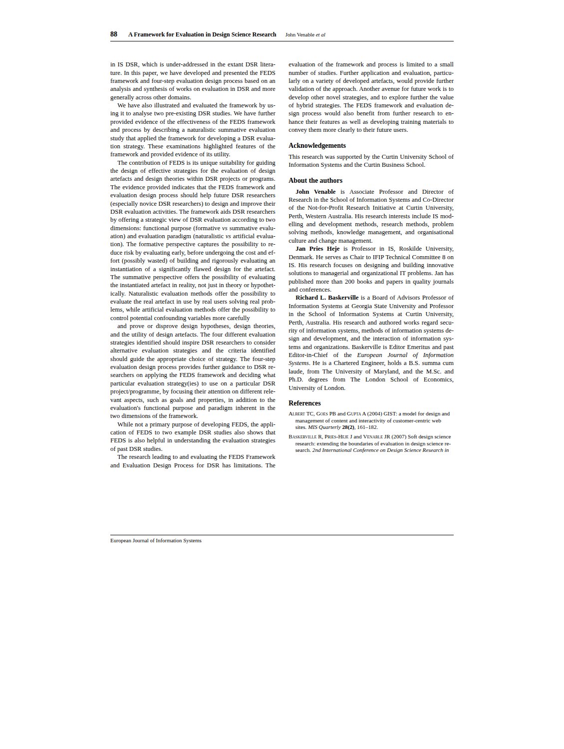88 A Framework for Evaluation in Design Science Research John Venable et al
in IS DSR, which is under-addressed in the extant DSR literature. In this paper, we have developed and presented the FEDS framework and four-step evaluation design process based on an analysis and synthesis of works on evaluation in DSR and more generally across other domains.
We have also illustrated and evaluated the framework by using it to analyse two pre-existing DSR studies. We have further provided evidence of the effectiveness of the FEDS framework and process by describing a naturalistic summative evaluation study that applied the framework for developing a DSR evaluation strategy. These examinations highlighted features of the framework and provided evidence of its utility.
The contribution of FEDS is its unique suitability for guiding the design of effective strategies for the evaluation of design artefacts and design theories within DSR projects or programs. The evidence provided indicates that the FEDS framework and evaluation design process should help future DSR researchers (especially novice DSR researchers) to design and improve their DSR evaluation activities. The framework aids DSR researchers by offering a strategic view of DSR evaluation according to two dimensions: functional purpose (formative vs summative evaluation) and evaluation paradigm (naturalistic vs artificial evaluation). The formative perspective captures the possibility to reduce risk by evaluating early, before undergoing the cost and effort (possibly wasted) of building and rigorously evaluating an instantiation of a significantly flawed design for the artefact. The summative perspective offers the possibility of evaluating the instantiated artefact in reality, not just in theory or hypothetically. Naturalistic evaluation methods offer the possibility to evaluate the real artefact in use by real users solving real problems, while artificial evaluation methods offer the possibility to control potential confounding variables more carefully
and prove or disprove design hypotheses, design theories, and the utility of design artefacts. The four different evaluation strategies identified should inspire DSR researchers to consider alternative evaluation strategies and the criteria identified should guide the appropriate choice of strategy. The four-step evaluation design process provides further guidance to DSR researchers on applying the FEDS framework and deciding what particular evaluation strategy(ies) to use on a particular DSR project/programme, by focusing their attention on different relevant aspects, such as goals and properties, in addition to the evaluation's functional purpose and paradigm inherent in the two dimensions of the framework.
While not a primary purpose of developing FEDS, the application of FEDS to two example DSR studies also shows that FEDS is also helpful in understanding the evaluation strategies of past DSR studies.
The research leading to and evaluating the FEDS Framework and Evaluation Design Process for DSR has limitations. The evaluation of the framework and process is limited to a small number of studies. Further application and evaluation, particularly on a variety of developed artefacts, would provide further validation of the approach. Another avenue for future work is to develop other novel strategies, and to explore further the value of hybrid strategies. The FEDS framework and evaluation design process would also benefit from further research to enhance their features as well as developing training materials to convey them more clearly to their future users.
Acknowledgements
This research was supported by the Curtin University School of Information Systems and the Curtin Business School.
About the authors
John Venable is Associate Professor and Director of Research in the School of Information Systems and Co-Director of the Not-for-Profit Research Initiative at Curtin University, Perth, Western Australia. His research interests include IS modelling and development methods, research methods, problem solving methods, knowledge management, and organisational culture and change management.
Jan Pries Heje is Professor in IS, Roskilde University, Denmark. He serves as Chair to IFIP Technical Committee 8 on IS. His research focuses on designing and building innovative solutions to managerial and organizational IT problems. Jan has published more than 200 books and papers in quality journals and conferences.
Richard L. Baskerville is a Board of Advisors Professor of Information Systems at Georgia State University and Professor in the School of Information Systems at Curtin University, Perth, Australia. His research and authored works regard security of information systems, methods of information systems design and development, and the interaction of information systems and organizations. Baskerville is Editor Emeritus and past Editor-in-Chief of the European Journal of Information Systems. He is a Chartered Engineer, holds a B.S. summa cum laude, from The University of Maryland, and the M.Sc. and Ph.D. degrees from The London School of Economics, University of London.
References
Albert TC, Goes PB and Gupta A (2004) GIST: a model for design and management of content and interactivity of customer-centric web sites. MIS Quarterly 28(2), 161–182.
Baskerville R, Pries-Heje J and Venable JR (2007) Soft design science research: extending the boundaries of evaluation in design science research. 2nd International Conference on Design Science Research in
European Journal of Information Systems